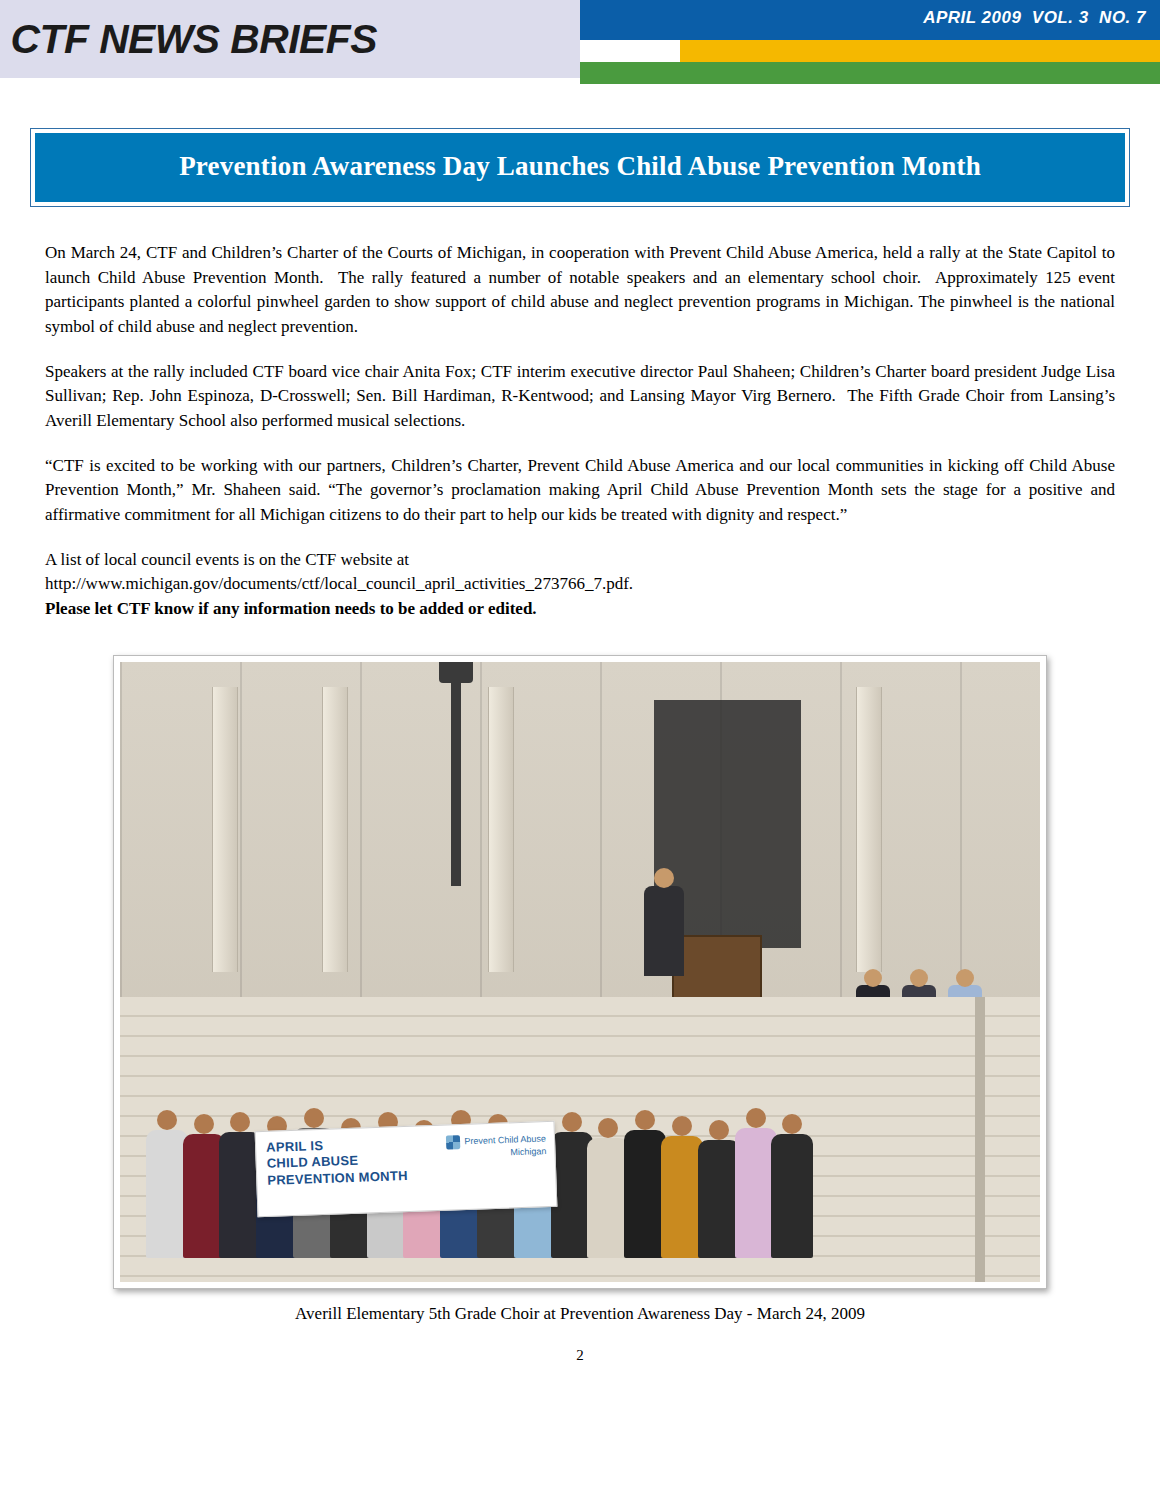CTF NEWS BRIEFS
APRIL 2009 VOL. 3 NO. 7
Prevention Awareness Day Launches Child Abuse Prevention Month
On March 24, CTF and Children’s Charter of the Courts of Michigan, in cooperation with Prevent Child Abuse America, held a rally at the State Capitol to launch Child Abuse Prevention Month. The rally featured a number of notable speakers and an elementary school choir. Approximately 125 event participants planted a colorful pinwheel garden to show support of child abuse and neglect prevention programs in Michigan. The pinwheel is the national symbol of child abuse and neglect prevention.
Speakers at the rally included CTF board vice chair Anita Fox; CTF interim executive director Paul Shaheen; Children’s Charter board president Judge Lisa Sullivan; Rep. John Espinoza, D-Crosswell; Sen. Bill Hardiman, R-Kentwood; and Lansing Mayor Virg Bernero. The Fifth Grade Choir from Lansing’s Averill Elementary School also performed musical selections.
“CTF is excited to be working with our partners, Children’s Charter, Prevent Child Abuse America and our local communities in kicking off Child Abuse Prevention Month,” Mr. Shaheen said. “The governor’s proclamation making April Child Abuse Prevention Month sets the stage for a positive and affirmative commitment for all Michigan citizens to do their part to help our kids be treated with dignity and respect.”
A list of local council events is on the CTF website at
http://www.michigan.gov/documents/ctf/local_council_april_activities_273766_7.pdf.
Please let CTF know if any information needs to be added or edited.
APRIL IS
CHILD ABUSE
PREVENTION MONTH
Prevent Child Abuse
Michigan
Averill Elementary 5th Grade Choir at Prevention Awareness Day - March 24, 2009
2